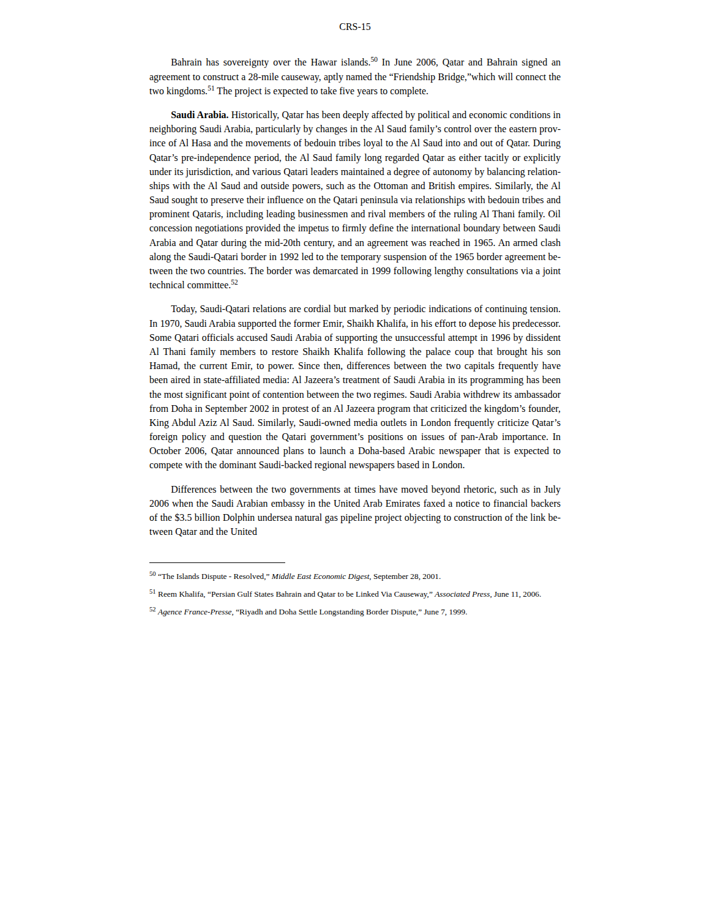CRS-15
Bahrain has sovereignty over the Hawar islands.50 In June 2006, Qatar and Bahrain signed an agreement to construct a 28-mile causeway, aptly named the “Friendship Bridge,”which will connect the two kingdoms.51 The project is expected to take five years to complete.
Saudi Arabia. Historically, Qatar has been deeply affected by political and economic conditions in neighboring Saudi Arabia, particularly by changes in the Al Saud family’s control over the eastern province of Al Hasa and the movements of bedouin tribes loyal to the Al Saud into and out of Qatar. During Qatar’s pre-independence period, the Al Saud family long regarded Qatar as either tacitly or explicitly under its jurisdiction, and various Qatari leaders maintained a degree of autonomy by balancing relationships with the Al Saud and outside powers, such as the Ottoman and British empires. Similarly, the Al Saud sought to preserve their influence on the Qatari peninsula via relationships with bedouin tribes and prominent Qataris, including leading businessmen and rival members of the ruling Al Thani family. Oil concession negotiations provided the impetus to firmly define the international boundary between Saudi Arabia and Qatar during the mid-20th century, and an agreement was reached in 1965. An armed clash along the Saudi-Qatari border in 1992 led to the temporary suspension of the 1965 border agreement between the two countries. The border was demarcated in 1999 following lengthy consultations via a joint technical committee.52
Today, Saudi-Qatari relations are cordial but marked by periodic indications of continuing tension. In 1970, Saudi Arabia supported the former Emir, Shaikh Khalifa, in his effort to depose his predecessor. Some Qatari officials accused Saudi Arabia of supporting the unsuccessful attempt in 1996 by dissident Al Thani family members to restore Shaikh Khalifa following the palace coup that brought his son Hamad, the current Emir, to power. Since then, differences between the two capitals frequently have been aired in state-affiliated media: Al Jazeera’s treatment of Saudi Arabia in its programming has been the most significant point of contention between the two regimes. Saudi Arabia withdrew its ambassador from Doha in September 2002 in protest of an Al Jazeera program that criticized the kingdom’s founder, King Abdul Aziz Al Saud. Similarly, Saudi-owned media outlets in London frequently criticize Qatar’s foreign policy and question the Qatari government’s positions on issues of pan-Arab importance. In October 2006, Qatar announced plans to launch a Doha-based Arabic newspaper that is expected to compete with the dominant Saudi-backed regional newspapers based in London.
Differences between the two governments at times have moved beyond rhetoric, such as in July 2006 when the Saudi Arabian embassy in the United Arab Emirates faxed a notice to financial backers of the $3.5 billion Dolphin undersea natural gas pipeline project objecting to construction of the link between Qatar and the United
50 “The Islands Dispute - Resolved,” Middle East Economic Digest, September 28, 2001.
51 Reem Khalifa, “Persian Gulf States Bahrain and Qatar to be Linked Via Causeway,” Associated Press, June 11, 2006.
52 Agence France-Presse, “Riyadh and Doha Settle Longstanding Border Dispute,” June 7, 1999.